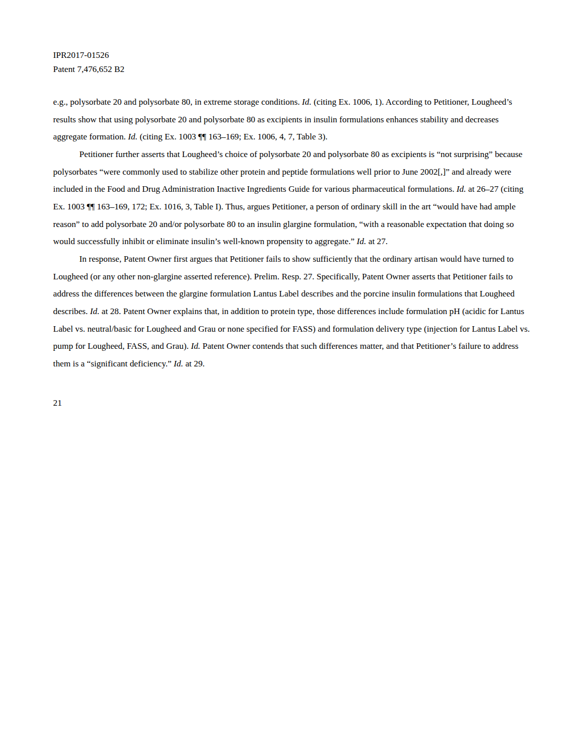IPR2017-01526
Patent 7,476,652 B2
e.g., polysorbate 20 and polysorbate 80, in extreme storage conditions. Id. (citing Ex. 1006, 1). According to Petitioner, Lougheed’s results show that using polysorbate 20 and polysorbate 80 as excipients in insulin formulations enhances stability and decreases aggregate formation. Id. (citing Ex. 1003 ¶¶ 163–169; Ex. 1006, 4, 7, Table 3).
Petitioner further asserts that Lougheed’s choice of polysorbate 20 and polysorbate 80 as excipients is “not surprising” because polysorbates “were commonly used to stabilize other protein and peptide formulations well prior to June 2002[,]” and already were included in the Food and Drug Administration Inactive Ingredients Guide for various pharmaceutical formulations. Id. at 26–27 (citing Ex. 1003 ¶¶ 163–169, 172; Ex. 1016, 3, Table I). Thus, argues Petitioner, a person of ordinary skill in the art “would have had ample reason” to add polysorbate 20 and/or polysorbate 80 to an insulin glargine formulation, “with a reasonable expectation that doing so would successfully inhibit or eliminate insulin’s well-known propensity to aggregate.” Id. at 27.
In response, Patent Owner first argues that Petitioner fails to show sufficiently that the ordinary artisan would have turned to Lougheed (or any other non-glargine asserted reference). Prelim. Resp. 27. Specifically, Patent Owner asserts that Petitioner fails to address the differences between the glargine formulation Lantus Label describes and the porcine insulin formulations that Lougheed describes. Id. at 28. Patent Owner explains that, in addition to protein type, those differences include formulation pH (acidic for Lantus Label vs. neutral/basic for Lougheed and Grau or none specified for FASS) and formulation delivery type (injection for Lantus Label vs. pump for Lougheed, FASS, and Grau). Id. Patent Owner contends that such differences matter, and that Petitioner’s failure to address them is a “significant deficiency.” Id. at 29.
21